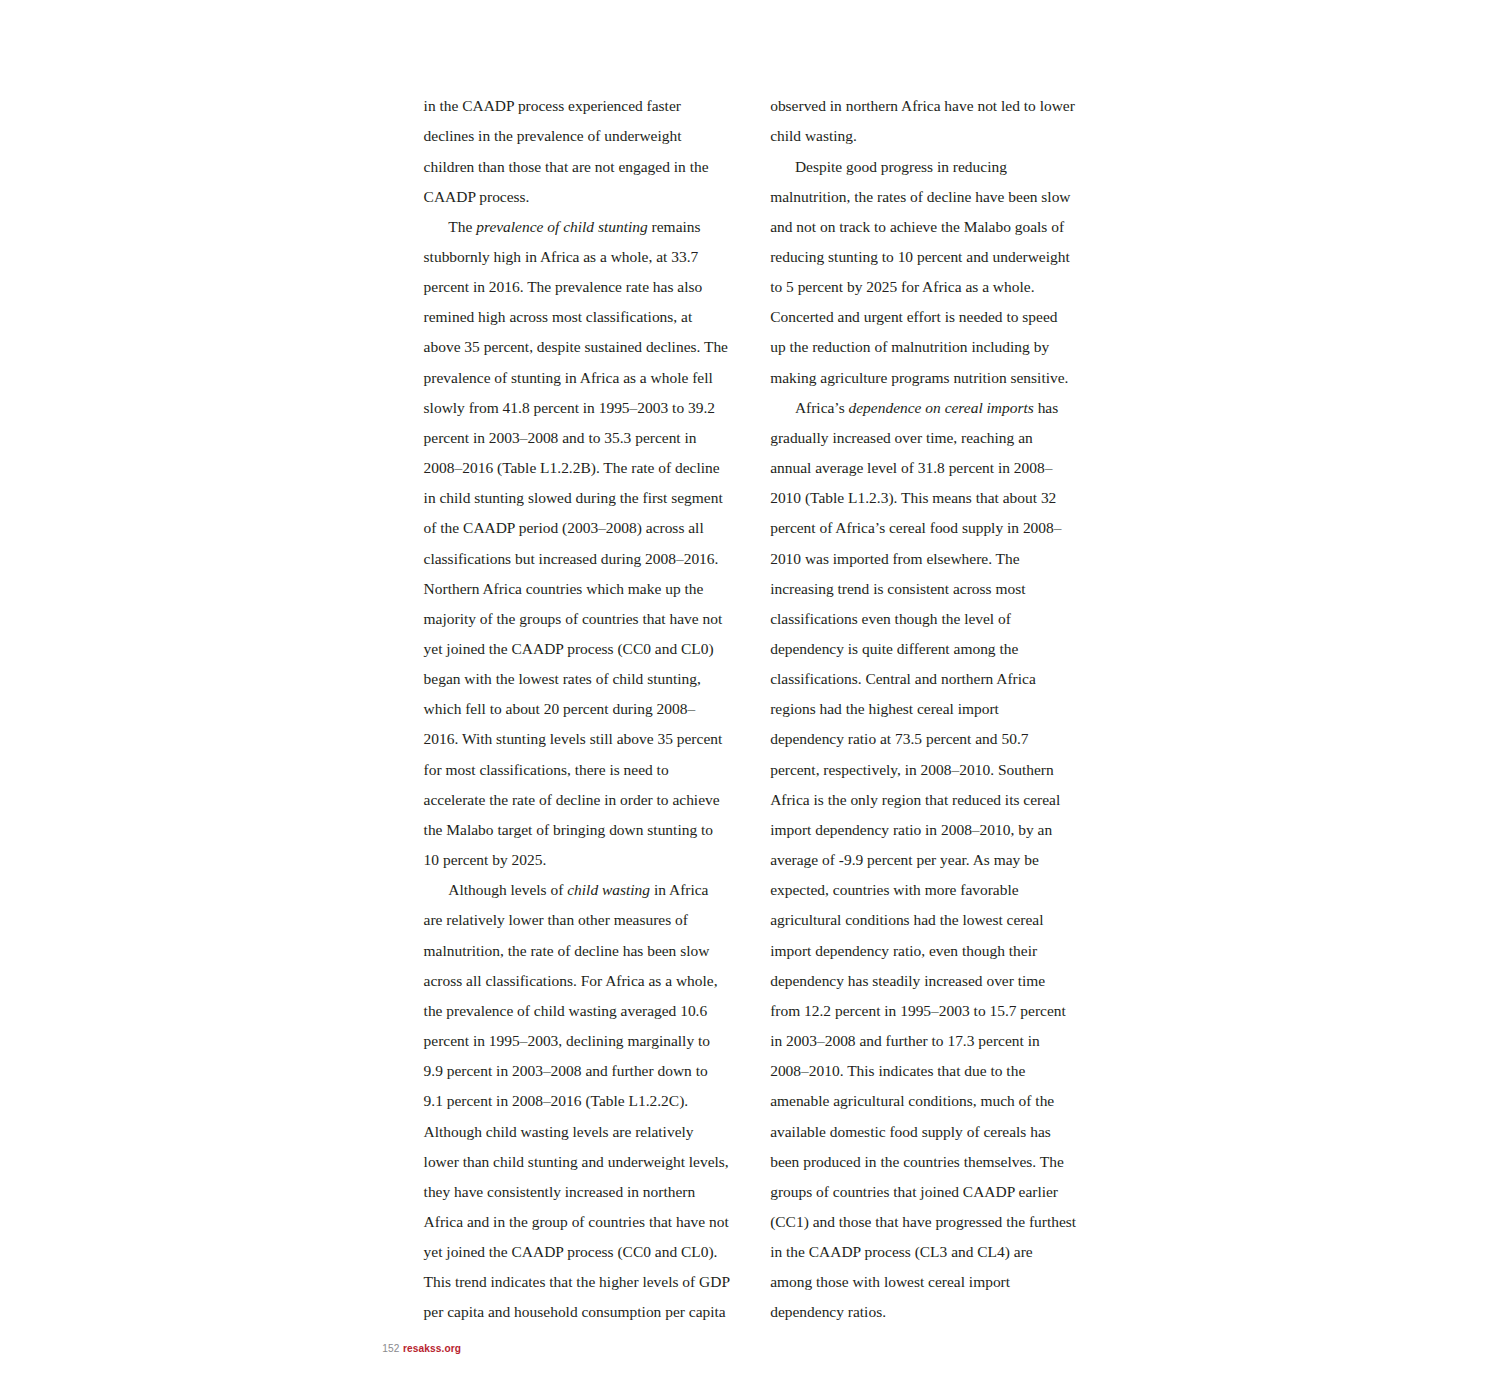in the CAADP process experienced faster declines in the prevalence of underweight children than those that are not engaged in the CAADP process.
The prevalence of child stunting remains stubbornly high in Africa as a whole, at 33.7 percent in 2016. The prevalence rate has also remined high across most classifications, at above 35 percent, despite sustained declines. The prevalence of stunting in Africa as a whole fell slowly from 41.8 percent in 1995–2003 to 39.2 percent in 2003–2008 and to 35.3 percent in 2008–2016 (Table L1.2.2B). The rate of decline in child stunting slowed during the first segment of the CAADP period (2003–2008) across all classifications but increased during 2008–2016. Northern Africa countries which make up the majority of the groups of countries that have not yet joined the CAADP process (CC0 and CL0) began with the lowest rates of child stunting, which fell to about 20 percent during 2008–2016. With stunting levels still above 35 percent for most classifications, there is need to accelerate the rate of decline in order to achieve the Malabo target of bringing down stunting to 10 percent by 2025.
Although levels of child wasting in Africa are relatively lower than other measures of malnutrition, the rate of decline has been slow across all classifications. For Africa as a whole, the prevalence of child wasting averaged 10.6 percent in 1995–2003, declining marginally to 9.9 percent in 2003–2008 and further down to 9.1 percent in 2008–2016 (Table L1.2.2C). Although child wasting levels are relatively lower than child stunting and underweight levels, they have consistently increased in northern Africa and in the group of countries that have not yet joined the CAADP process (CC0 and CL0). This trend indicates that the higher levels of GDP per capita and household consumption per capita observed in northern Africa have not led to lower child wasting.
Despite good progress in reducing malnutrition, the rates of decline have been slow and not on track to achieve the Malabo goals of reducing stunting to 10 percent and underweight to 5 percent by 2025 for Africa as a whole. Concerted and urgent effort is needed to speed up the reduction of malnutrition including by making agriculture programs nutrition sensitive.
Africa’s dependence on cereal imports has gradually increased over time, reaching an annual average level of 31.8 percent in 2008–2010 (Table L1.2.3). This means that about 32 percent of Africa’s cereal food supply in 2008–2010 was imported from elsewhere. The increasing trend is consistent across most classifications even though the level of dependency is quite different among the classifications. Central and northern Africa regions had the highest cereal import dependency ratio at 73.5 percent and 50.7 percent, respectively, in 2008–2010. Southern Africa is the only region that reduced its cereal import dependency ratio in 2008–2010, by an average of -9.9 percent per year. As may be expected, countries with more favorable agricultural conditions had the lowest cereal import dependency ratio, even though their dependency has steadily increased over time from 12.2 percent in 1995–2003 to 15.7 percent in 2003–2008 and further to 17.3 percent in 2008–2010. This indicates that due to the amenable agricultural conditions, much of the available domestic food supply of cereals has been produced in the countries themselves. The groups of countries that joined CAADP earlier (CC1) and those that have progressed the furthest in the CAADP process (CL3 and CL4) are among those with lowest cereal import dependency ratios.
152 resakss.org